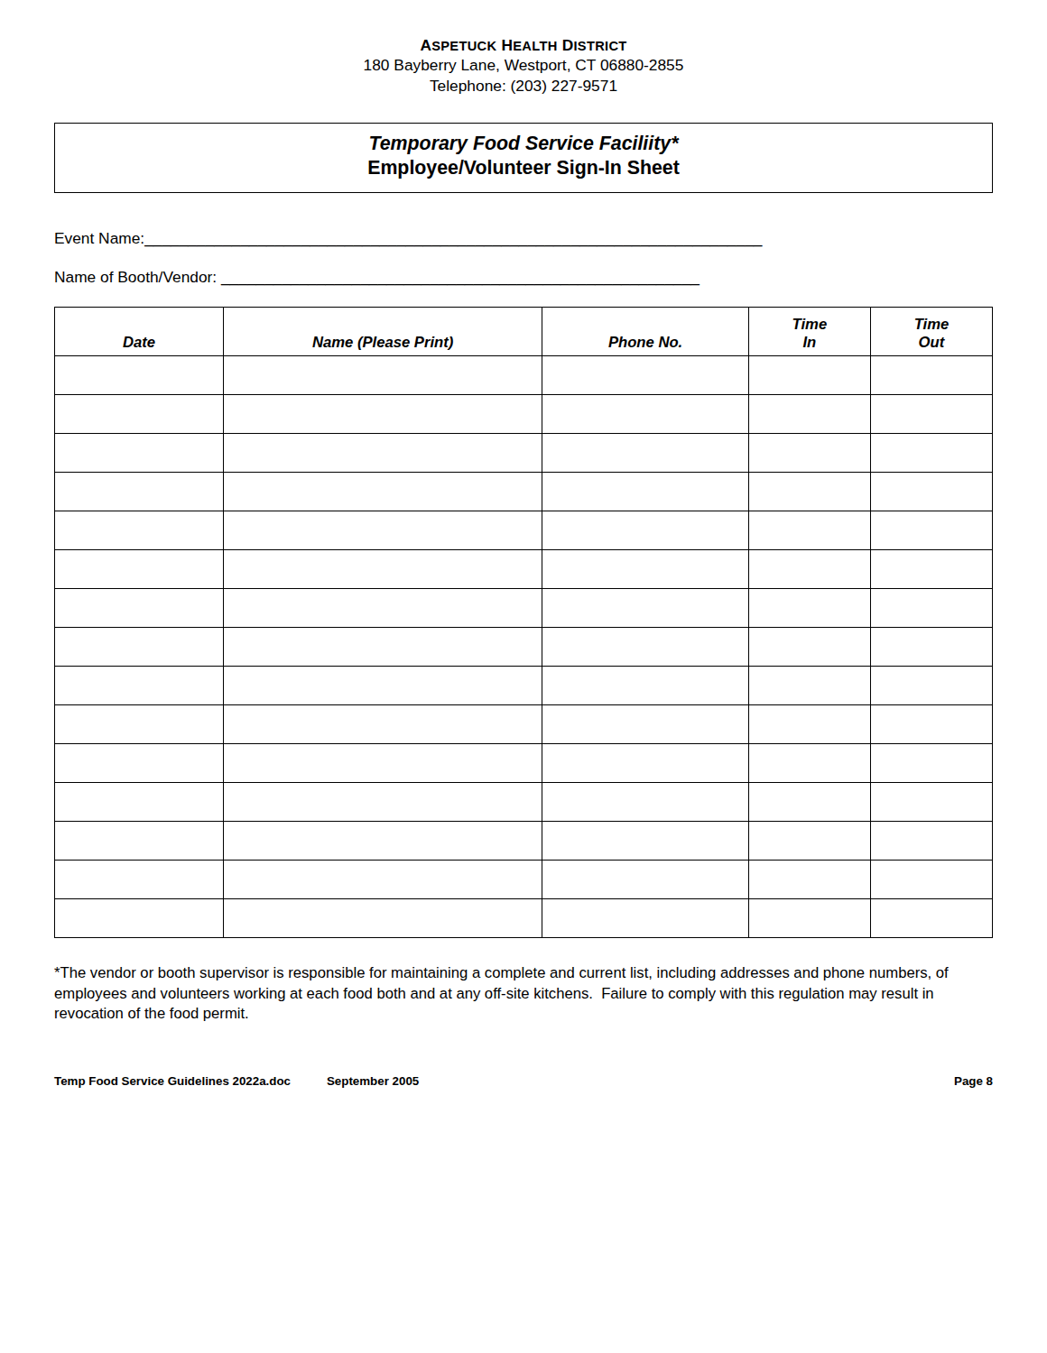ASPETUCK HEALTH DISTRICT
180 Bayberry Lane, Westport, CT 06880-2855
Telephone: (203) 227-9571
Temporary Food Service Faciliity*
Employee/Volunteer Sign-In Sheet
Event Name:_______________________________________________________________________
Name of Booth/Vendor: _______________________________________________________
| Date | Name (Please Print) | Phone No. | Time In | Time Out |
| --- | --- | --- | --- | --- |
*The vendor or booth supervisor is responsible for maintaining a complete and current list, including addresses and phone numbers, of employees and volunteers working at each food both and at any off-site kitchens. Failure to comply with this regulation may result in revocation of the food permit.
Temp Food Service Guidelines 2022a.doc September 2005
Page 8